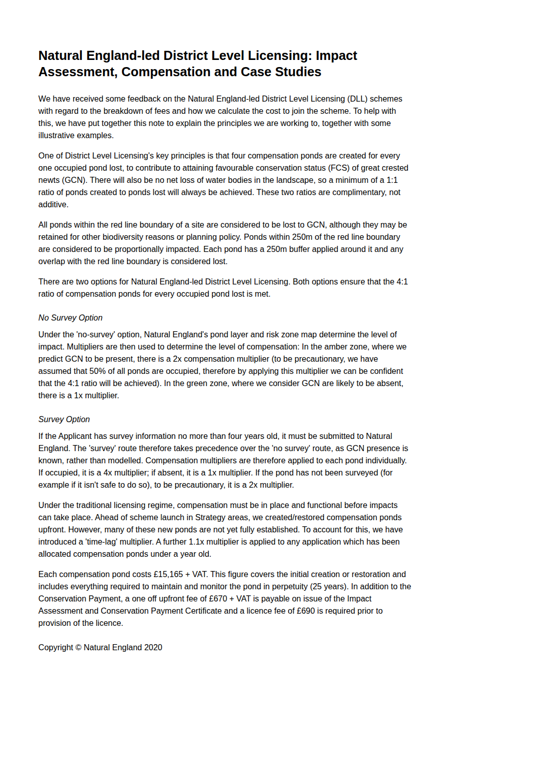Natural England-led District Level Licensing: Impact Assessment, Compensation and Case Studies
We have received some feedback on the Natural England-led District Level Licensing (DLL) schemes with regard to the breakdown of fees and how we calculate the cost to join the scheme. To help with this, we have put together this note to explain the principles we are working to, together with some illustrative examples.
One of District Level Licensing's key principles is that four compensation ponds are created for every one occupied pond lost, to contribute to attaining favourable conservation status (FCS) of great crested newts (GCN). There will also be no net loss of water bodies in the landscape, so a minimum of a 1:1 ratio of ponds created to ponds lost will always be achieved. These two ratios are complimentary, not additive.
All ponds within the red line boundary of a site are considered to be lost to GCN, although they may be retained for other biodiversity reasons or planning policy. Ponds within 250m of the red line boundary are considered to be proportionally impacted. Each pond has a 250m buffer applied around it and any overlap with the red line boundary is considered lost.
There are two options for Natural England-led District Level Licensing. Both options ensure that the 4:1 ratio of compensation ponds for every occupied pond lost is met.
No Survey Option
Under the 'no-survey' option, Natural England's pond layer and risk zone map determine the level of impact. Multipliers are then used to determine the level of compensation: In the amber zone, where we predict GCN to be present, there is a 2x compensation multiplier (to be precautionary, we have assumed that 50% of all ponds are occupied, therefore by applying this multiplier we can be confident that the 4:1 ratio will be achieved). In the green zone, where we consider GCN are likely to be absent, there is a 1x multiplier.
Survey Option
If the Applicant has survey information no more than four years old, it must be submitted to Natural England. The 'survey' route therefore takes precedence over the 'no survey' route, as GCN presence is known, rather than modelled. Compensation multipliers are therefore applied to each pond individually. If occupied, it is a 4x multiplier; if absent, it is a 1x multiplier. If the pond has not been surveyed (for example if it isn't safe to do so), to be precautionary, it is a 2x multiplier.
Under the traditional licensing regime, compensation must be in place and functional before impacts can take place. Ahead of scheme launch in Strategy areas, we created/restored compensation ponds upfront. However, many of these new ponds are not yet fully established. To account for this, we have introduced a 'time-lag' multiplier. A further 1.1x multiplier is applied to any application which has been allocated compensation ponds under a year old.
Each compensation pond costs £15,165 + VAT. This figure covers the initial creation or restoration and includes everything required to maintain and monitor the pond in perpetuity (25 years). In addition to the Conservation Payment, a one off upfront fee of £670 + VAT is payable on issue of the Impact Assessment and Conservation Payment Certificate and a licence fee of £690 is required prior to provision of the licence.
Copyright © Natural England 2020